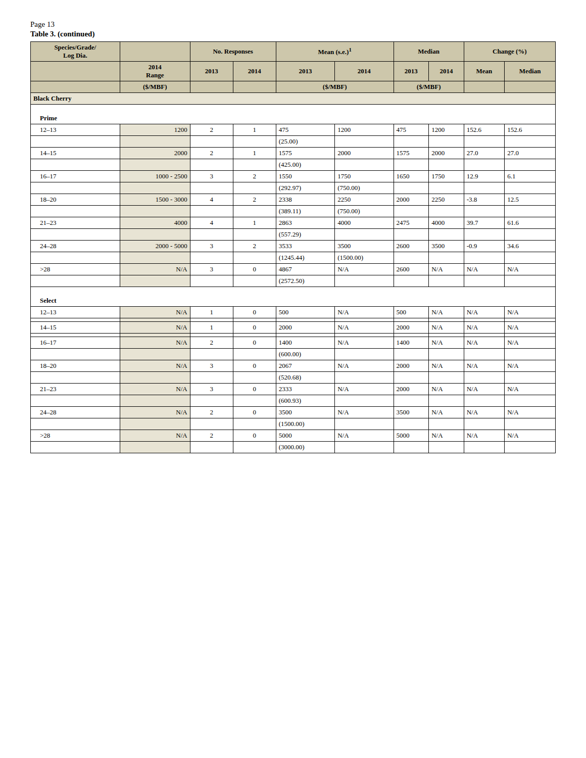Page 13
Table 3. (continued)
| Species/Grade/ Log Dia. | | No. Responses | Mean (s.e.) 1 | Median | Change (%) |
| --- | --- | --- | --- | --- | --- |
| | 2014 Range | 2013 | 2014 | 2013 | 2014 | 2013 | 2014 | Mean | Median |
| | ($/MBF) | | | ($/MBF) | ($/MBF) | | |
| Black Cherry |
| Prime |
| 12–13 | 1200 | 2 | 1 | 475 | 1200 | 475 | 1200 | 152.6 | 152.6 |
| | | | | (25.00) | | | | | |
| 14–15 | 2000 | 2 | 1 | 1575 | 2000 | 1575 | 2000 | 27.0 | 27.0 |
| | | | | (425.00) | | | | | |
| 16–17 | 1000 - 2500 | 3 | 2 | 1550 | 1750 | 1650 | 1750 | 12.9 | 6.1 |
| | | | | (292.97) | (750.00) | | | | |
| 18–20 | 1500 - 3000 | 4 | 2 | 2338 | 2250 | 2000 | 2250 | -3.8 | 12.5 |
| | | | | (389.11) | (750.00) | | | | |
| 21–23 | 4000 | 4 | 1 | 2863 | 4000 | 2475 | 4000 | 39.7 | 61.6 |
| | | | | (557.29) | | | | | |
| 24–28 | 2000 - 5000 | 3 | 2 | 3533 | 3500 | 2600 | 3500 | -0.9 | 34.6 |
| | | | | (1245.44) | (1500.00) | | | | |
| >28 | N/A | 3 | 0 | 4867 | N/A | 2600 | N/A | N/A | N/A |
| | | | | (2572.50) | | | | | |
| Select |
| 12–13 | N/A | 1 | 0 | 500 | N/A | 500 | N/A | N/A | N/A |
| 14–15 | N/A | 1 | 0 | 2000 | N/A | 2000 | N/A | N/A | N/A |
| 16–17 | N/A | 2 | 0 | 1400 | N/A | 1400 | N/A | N/A | N/A |
| | | | | (600.00) | | | | | |
| 18–20 | N/A | 3 | 0 | 2067 | N/A | 2000 | N/A | N/A | N/A |
| | | | | (520.68) | | | | | |
| 21–23 | N/A | 3 | 0 | 2333 | N/A | 2000 | N/A | N/A | N/A |
| | | | | (600.93) | | | | | |
| 24–28 | N/A | 2 | 0 | 3500 | N/A | 3500 | N/A | N/A | N/A |
| | | | | (1500.00) | | | | | |
| >28 | N/A | 2 | 0 | 5000 | N/A | 5000 | N/A | N/A | N/A |
| | | | | (3000.00) | | | | | |